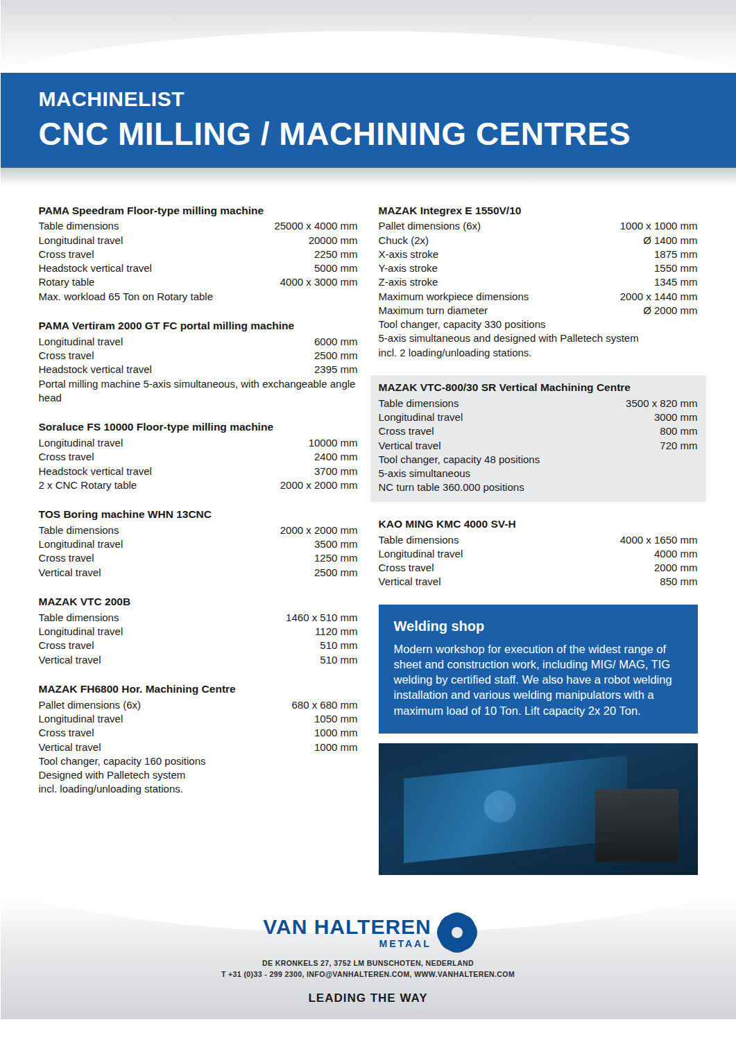MACHINELIST
CNC MILLING / MACHINING CENTRES
PAMA Speedram Floor-type milling machine
| Table dimensions | 25000 x 4000 mm |
| Longitudinal travel | 20000 mm |
| Cross travel | 2250 mm |
| Headstock vertical travel | 5000 mm |
| Rotary table | 4000 x 3000 mm |
Max. workload 65 Ton on Rotary table
PAMA Vertiram 2000 GT FC portal milling machine
| Longitudinal travel | 6000 mm |
| Cross travel | 2500 mm |
| Headstock vertical travel | 2395 mm |
Portal milling machine 5-axis simultaneous, with exchangeable angle head
Soraluce FS 10000 Floor-type milling machine
| Longitudinal travel | 10000 mm |
| Cross travel | 2400 mm |
| Headstock vertical travel | 3700 mm |
| 2 x CNC Rotary table | 2000 x 2000 mm |
TOS Boring machine WHN 13CNC
| Table dimensions | 2000 x 2000 mm |
| Longitudinal travel | 3500 mm |
| Cross travel | 1250 mm |
| Vertical travel | 2500 mm |
MAZAK VTC 200B
| Table dimensions | 1460 x 510 mm |
| Longitudinal travel | 1120 mm |
| Cross travel | 510 mm |
| Vertical travel | 510 mm |
MAZAK FH6800 Hor. Machining Centre
| Pallet dimensions (6x) | 680 x 680 mm |
| Longitudinal travel | 1050 mm |
| Cross travel | 1000 mm |
| Vertical travel | 1000 mm |
Tool changer, capacity 160 positions
Designed with Palletech system
incl. loading/unloading stations.
MAZAK Integrex E 1550V/10
| Pallet dimensions (6x) | 1000 x 1000 mm |
| Chuck (2x) | Ø 1400 mm |
| X-axis stroke | 1875 mm |
| Y-axis stroke | 1550 mm |
| Z-axis stroke | 1345 mm |
| Maximum workpiece dimensions | 2000 x 1440 mm |
| Maximum turn diameter | Ø 2000 mm |
Tool changer, capacity 330 positions
5-axis simultaneous and designed with Palletech system
incl. 2 loading/unloading stations.
MAZAK VTC-800/30 SR Vertical Machining Centre
| Table dimensions | 3500 x 820 mm |
| Longitudinal travel | 3000 mm |
| Cross travel | 800 mm |
| Vertical travel | 720 mm |
Tool changer, capacity 48 positions
5-axis simultaneous
NC turn table 360.000 positions
KAO MING KMC 4000 SV-H
| Table dimensions | 4000 x 1650 mm |
| Longitudinal travel | 4000 mm |
| Cross travel | 2000 mm |
| Vertical travel | 850 mm |
Welding shop
Modern workshop for execution of the widest range of sheet and construction work, including MIG/ MAG, TIG welding by certified staff. We also have a robot welding installation and various welding manipulators with a maximum load of 10 Ton. Lift capacity 2x 20 Ton.
VAN HALTEREN
METAAL
DE KRONKELS 27, 3752 LM BUNSCHOTEN, NEDERLAND
T +31 (0)33 - 299 2300, INFO@VANHALTEREN.COM, WWW.VANHALTEREN.COM
LEADING THE WAY